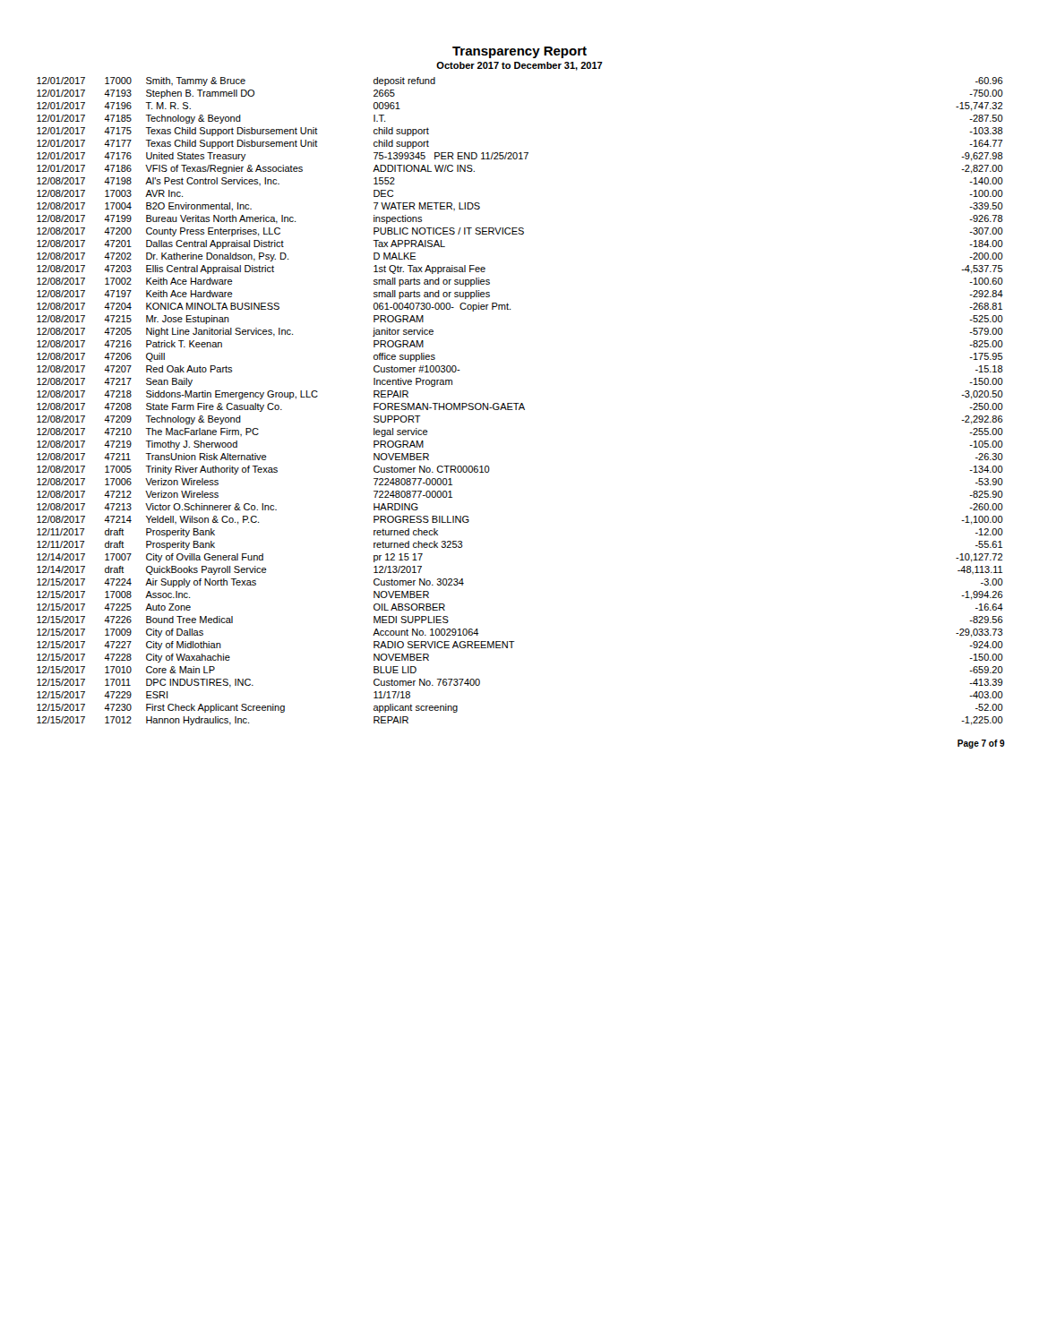Transparency Report
October 2017 to December 31, 2017
| 12/01/2017 | 17000 | Smith, Tammy & Bruce | deposit refund | -60.96 |
| 12/01/2017 | 47193 | Stephen B. Trammell DO | 2665 | -750.00 |
| 12/01/2017 | 47196 | T. M. R. S. | 00961 | -15,747.32 |
| 12/01/2017 | 47185 | Technology & Beyond | I.T. | -287.50 |
| 12/01/2017 | 47175 | Texas Child Support Disbursement Unit | child support | -103.38 |
| 12/01/2017 | 47177 | Texas Child Support Disbursement Unit | child support | -164.77 |
| 12/01/2017 | 47176 | United States Treasury | 75-1399345 PER END 11/25/2017 | -9,627.98 |
| 12/01/2017 | 47186 | VFIS of Texas/Regnier & Associates | ADDITIONAL W/C INS. | -2,827.00 |
| 12/08/2017 | 47198 | Al's Pest Control Services, Inc. | 1552 | -140.00 |
| 12/08/2017 | 17003 | AVR Inc. | DEC | -100.00 |
| 12/08/2017 | 17004 | B2O Environmental, Inc. | 7 WATER METER, LIDS | -339.50 |
| 12/08/2017 | 47199 | Bureau Veritas North America, Inc. | inspections | -926.78 |
| 12/08/2017 | 47200 | County Press Enterprises, LLC | PUBLIC NOTICES / IT SERVICES | -307.00 |
| 12/08/2017 | 47201 | Dallas Central Appraisal District | Tax APPRAISAL | -184.00 |
| 12/08/2017 | 47202 | Dr. Katherine Donaldson, Psy. D. | D MALKE | -200.00 |
| 12/08/2017 | 47203 | Ellis Central Appraisal District | 1st Qtr. Tax Appraisal Fee | -4,537.75 |
| 12/08/2017 | 17002 | Keith Ace Hardware | small parts and or supplies | -100.60 |
| 12/08/2017 | 47197 | Keith Ace Hardware | small parts and or supplies | -292.84 |
| 12/08/2017 | 47204 | KONICA MINOLTA BUSINESS | 061-0040730-000- Copier Pmt. | -268.81 |
| 12/08/2017 | 47215 | Mr. Jose Estupinan | PROGRAM | -525.00 |
| 12/08/2017 | 47205 | Night Line Janitorial Services, Inc. | janitor service | -579.00 |
| 12/08/2017 | 47216 | Patrick T. Keenan | PROGRAM | -825.00 |
| 12/08/2017 | 47206 | Quill | office supplies | -175.95 |
| 12/08/2017 | 47207 | Red Oak Auto Parts | Customer #100300- | -15.18 |
| 12/08/2017 | 47217 | Sean Baily | Incentive Program | -150.00 |
| 12/08/2017 | 47218 | Siddons-Martin Emergency Group, LLC | REPAIR | -3,020.50 |
| 12/08/2017 | 47208 | State Farm Fire & Casualty Co. | FORESMAN-THOMPSON-GAETA | -250.00 |
| 12/08/2017 | 47209 | Technology & Beyond | SUPPORT | -2,292.86 |
| 12/08/2017 | 47210 | The MacFarlane Firm, PC | legal service | -255.00 |
| 12/08/2017 | 47219 | Timothy J. Sherwood | PROGRAM | -105.00 |
| 12/08/2017 | 47211 | TransUnion Risk Alternative | NOVEMBER | -26.30 |
| 12/08/2017 | 17005 | Trinity River Authority of Texas | Customer No. CTR000610 | -134.00 |
| 12/08/2017 | 17006 | Verizon Wireless | 722480877-00001 | -53.90 |
| 12/08/2017 | 47212 | Verizon Wireless | 722480877-00001 | -825.90 |
| 12/08/2017 | 47213 | Victor O.Schinnerer & Co. Inc. | HARDING | -260.00 |
| 12/08/2017 | 47214 | Yeldell, Wilson & Co., P.C. | PROGRESS BILLING | -1,100.00 |
| 12/11/2017 | draft | Prosperity Bank | returned check | -12.00 |
| 12/11/2017 | draft | Prosperity Bank | returned check 3253 | -55.61 |
| 12/14/2017 | 17007 | City of Ovilla General Fund | pr 12 15 17 | -10,127.72 |
| 12/14/2017 | draft | QuickBooks Payroll Service | 12/13/2017 | -48,113.11 |
| 12/15/2017 | 47224 | Air Supply of North Texas | Customer No. 30234 | -3.00 |
| 12/15/2017 | 17008 | Assoc.Inc. | NOVEMBER | -1,994.26 |
| 12/15/2017 | 47225 | Auto Zone | OIL ABSORBER | -16.64 |
| 12/15/2017 | 47226 | Bound Tree Medical | MEDI SUPPLIES | -829.56 |
| 12/15/2017 | 17009 | City of Dallas | Account No. 100291064 | -29,033.73 |
| 12/15/2017 | 47227 | City of Midlothian | RADIO SERVICE AGREEMENT | -924.00 |
| 12/15/2017 | 47228 | City of Waxahachie | NOVEMBER | -150.00 |
| 12/15/2017 | 17010 | Core & Main LP | BLUE LID | -659.20 |
| 12/15/2017 | 17011 | DPC INDUSTIRES, INC. | Customer No. 76737400 | -413.39 |
| 12/15/2017 | 47229 | ESRI | 11/17/18 | -403.00 |
| 12/15/2017 | 47230 | First Check Applicant Screening | applicant screening | -52.00 |
| 12/15/2017 | 17012 | Hannon Hydraulics, Inc. | REPAIR | -1,225.00 |
Page 7 of 9